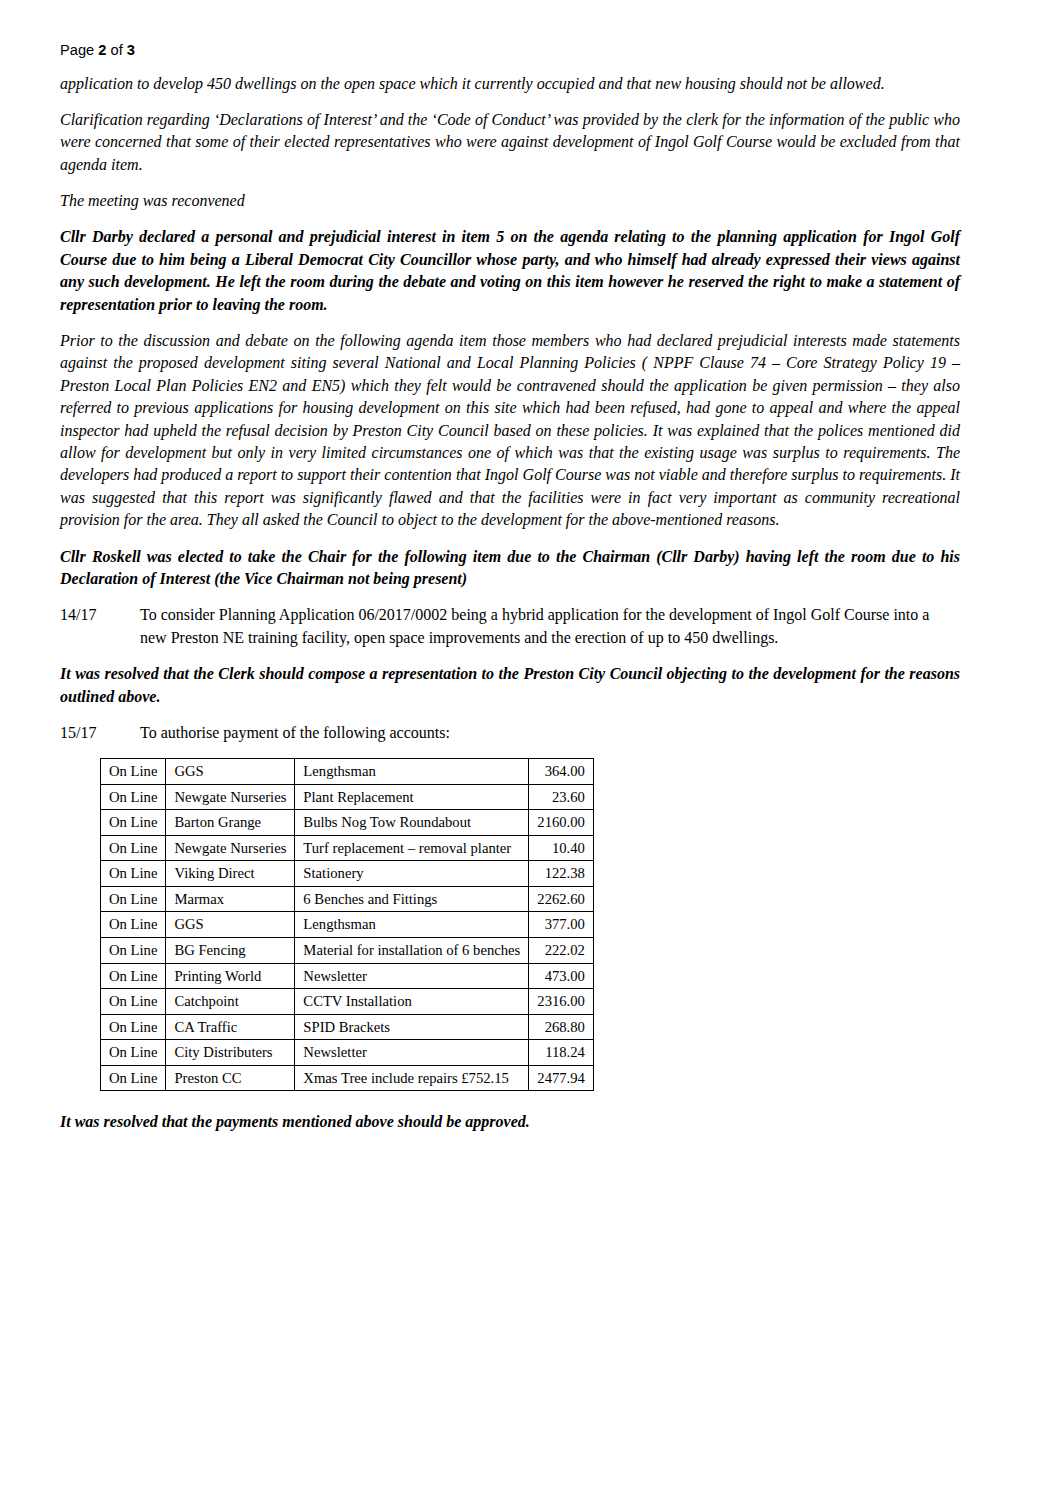Page 2 of 3
application to develop 450 dwellings on the open space which it currently occupied and that new housing should not be allowed.
Clarification regarding ‘Declarations of Interest’ and the ‘Code of Conduct’ was provided by the clerk for the information of the public who were concerned that some of their elected representatives who were against development of Ingol Golf Course would be excluded from that agenda item.
The meeting was reconvened
Cllr Darby declared a personal and prejudicial interest in item 5 on the agenda relating to the planning application for Ingol Golf Course due to him being a Liberal Democrat City Councillor whose party, and who himself had already expressed their views against any such development. He left the room during the debate and voting on this item however he reserved the right to make a statement of representation prior to leaving the room.
Prior to the discussion and debate on the following agenda item those members who had declared prejudicial interests made statements against the proposed development siting several National and Local Planning Policies ( NPPF Clause 74 – Core Strategy Policy 19 – Preston Local Plan Policies EN2 and EN5) which they felt would be contravened should the application be given permission – they also referred to previous applications for housing development on this site which had been refused, had gone to appeal and where the appeal inspector had upheld the refusal decision by Preston City Council based on these policies. It was explained that the polices mentioned did allow for development but only in very limited circumstances one of which was that the existing usage was surplus to requirements. The developers had produced a report to support their contention that Ingol Golf Course was not viable and therefore surplus to requirements. It was suggested that this report was significantly flawed and that the facilities were in fact very important as community recreational provision for the area. They all asked the Council to object to the development for the above-mentioned reasons.
Cllr Roskell was elected to take the Chair for the following item due to the Chairman (Cllr Darby) having left the room due to his Declaration of Interest (the Vice Chairman not being present)
14/17
To consider Planning Application 06/2017/0002 being a hybrid application for the development of Ingol Golf Course into a new Preston NE training facility, open space improvements and the erection of up to 450 dwellings.
It was resolved that the Clerk should compose a representation to the Preston City Council objecting to the development for the reasons outlined above.
15/17
To authorise payment of the following accounts:
| On Line | GGS | Lengthsman | 364.00 |
| On Line | Newgate Nurseries | Plant Replacement | 23.60 |
| On Line | Barton Grange | Bulbs Nog Tow Roundabout | 2160.00 |
| On Line | Newgate Nurseries | Turf replacement – removal planter | 10.40 |
| On Line | Viking Direct | Stationery | 122.38 |
| On Line | Marmax | 6 Benches and Fittings | 2262.60 |
| On Line | GGS | Lengthsman | 377.00 |
| On Line | BG Fencing | Material for installation of 6 benches | 222.02 |
| On Line | Printing World | Newsletter | 473.00 |
| On Line | Catchpoint | CCTV Installation | 2316.00 |
| On Line | CA Traffic | SPID Brackets | 268.80 |
| On Line | City Distributers | Newsletter | 118.24 |
| On Line | Preston CC | Xmas Tree include repairs £752.15 | 2477.94 |
It was resolved that the payments mentioned above should be approved.